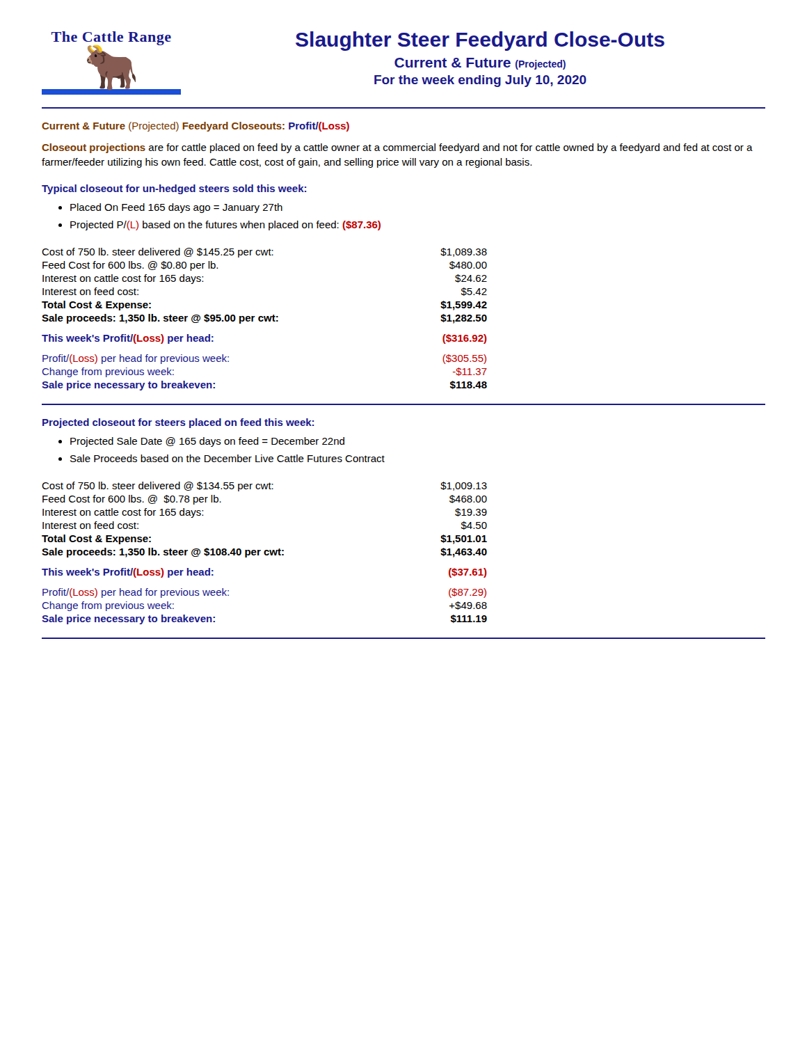The Cattle Range
🐂
Slaughter Steer Feedyard Close-Outs
Current & Future (Projected)
For the week ending July 10, 2020
Current & Future (Projected) Feedyard Closeouts: Profit/(Loss)
Closeout projections are for cattle placed on feed by a cattle owner at a commercial feedyard and not for cattle owned by a feedyard and fed at cost or a farmer/feeder utilizing his own feed. Cattle cost, cost of gain, and selling price will vary on a regional basis.
Typical closeout for un-hedged steers sold this week:
Placed On Feed 165 days ago = January 27th
Projected P/(L) based on the futures when placed on feed: ($87.36)
| Cost of 750 lb. steer delivered @ $145.25 per cwt: | $1,089.38 |
| Feed Cost for 600 lbs. @ $0.80 per lb. | $480.00 |
| Interest on cattle cost for 165 days: | $24.62 |
| Interest on feed cost: | $5.42 |
| Total Cost & Expense: | $1,599.42 |
| Sale proceeds: 1,350 lb. steer @ $95.00 per cwt: | $1,282.50 |
| This week's Profit/ (Loss) per head: | ($316.92) |
| Profit/ (Loss) per head for previous week: | ($305.55) |
| Change from previous week: | -$11.37 |
| Sale price necessary to breakeven: | $118.48 |
Projected closeout for steers placed on feed this week:
Projected Sale Date @ 165 days on feed = December 22nd
Sale Proceeds based on the December Live Cattle Futures Contract
| Cost of 750 lb. steer delivered @ $134.55 per cwt: | $1,009.13 |
| Feed Cost for 600 lbs. @ $0.78 per lb. | $468.00 |
| Interest on cattle cost for 165 days: | $19.39 |
| Interest on feed cost: | $4.50 |
| Total Cost & Expense: | $1,501.01 |
| Sale proceeds: 1,350 lb. steer @ $108.40 per cwt: | $1,463.40 |
| This week's Profit/ (Loss) per head: | ($37.61) |
| Profit/ (Loss) per head for previous week: | ($87.29) |
| Change from previous week: | +$49.68 |
| Sale price necessary to breakeven: | $111.19 |